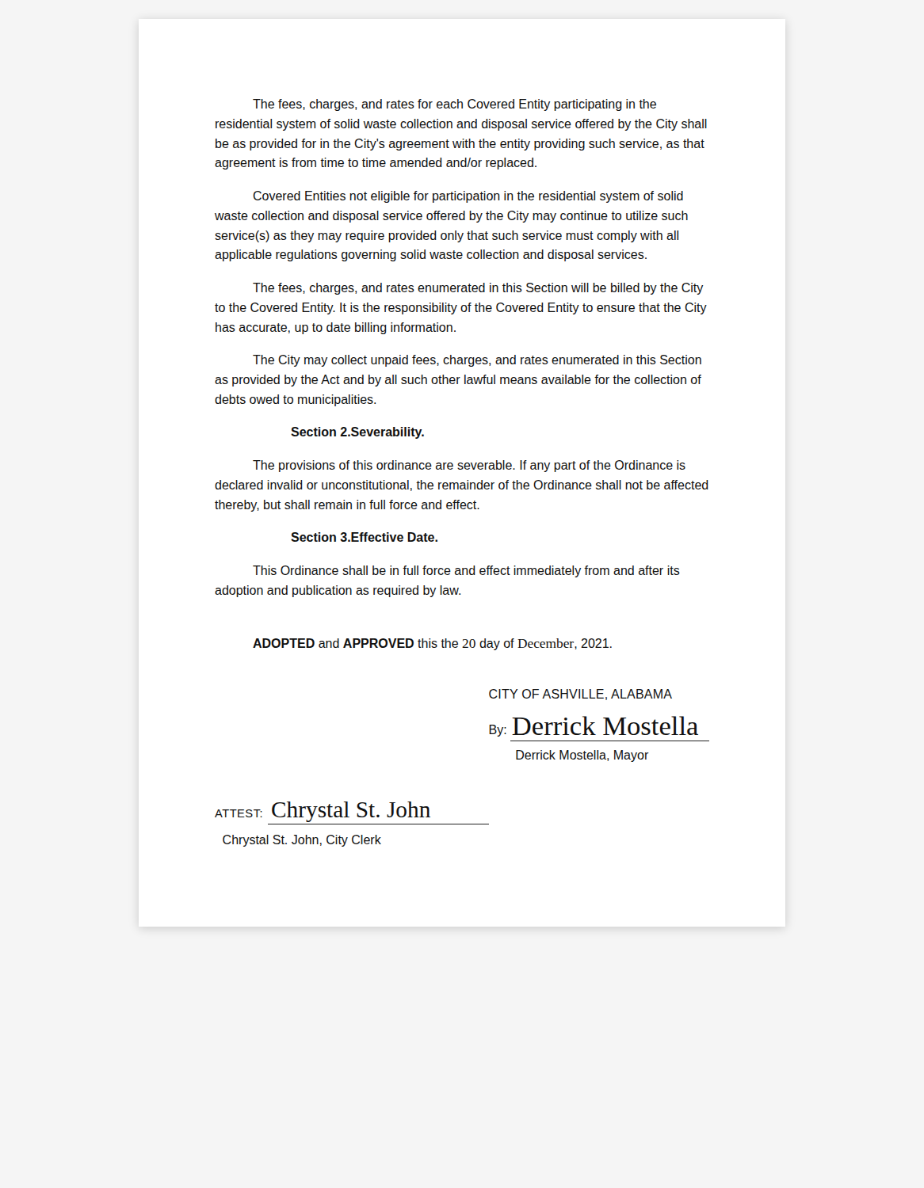The fees, charges, and rates for each Covered Entity participating in the residential system of solid waste collection and disposal service offered by the City shall be as provided for in the City's agreement with the entity providing such service, as that agreement is from time to time amended and/or replaced.
Covered Entities not eligible for participation in the residential system of solid waste collection and disposal service offered by the City may continue to utilize such service(s) as they may require provided only that such service must comply with all applicable regulations governing solid waste collection and disposal services.
The fees, charges, and rates enumerated in this Section will be billed by the City to the Covered Entity. It is the responsibility of the Covered Entity to ensure that the City has accurate, up to date billing information.
The City may collect unpaid fees, charges, and rates enumerated in this Section as provided by the Act and by all such other lawful means available for the collection of debts owed to municipalities.
Section 2. Severability.
The provisions of this ordinance are severable. If any part of the Ordinance is declared invalid or unconstitutional, the remainder of the Ordinance shall not be affected thereby, but shall remain in full force and effect.
Section 3. Effective Date.
This Ordinance shall be in full force and effect immediately from and after its adoption and publication as required by law.
ADOPTED and APPROVED this the 20 day of December, 2021.
CITY OF ASHVILLE, ALABAMA
By: Derrick Mostella
Derrick Mostella, Mayor
ATTEST: Chrystal St. John
Chrystal St. John, City Clerk